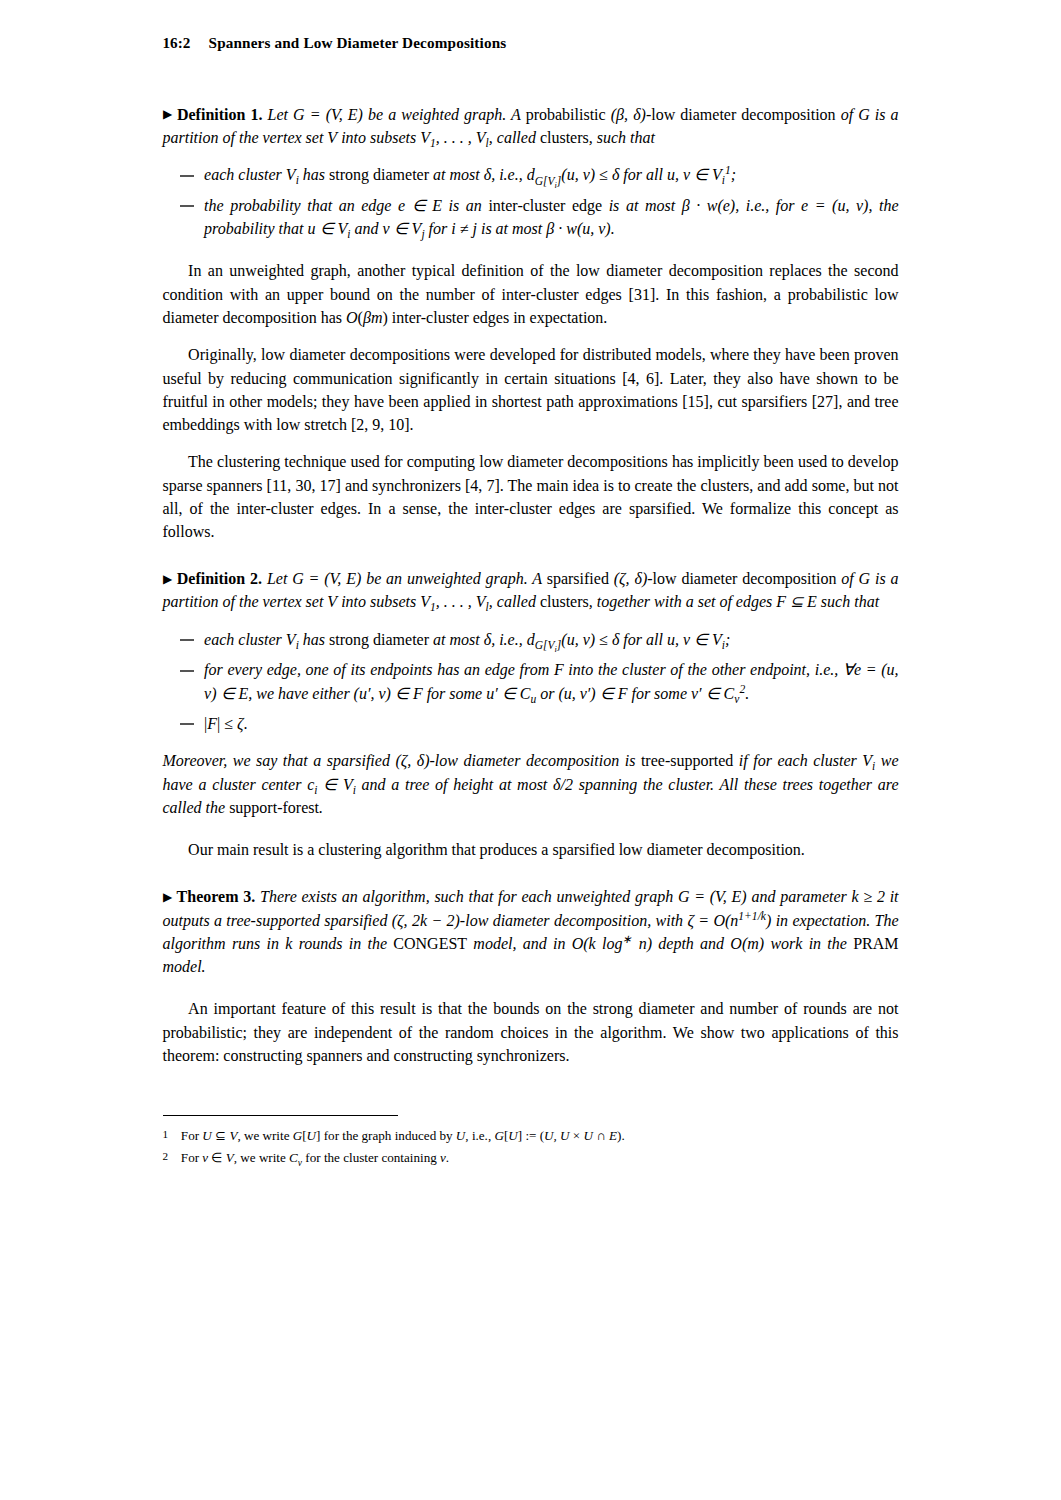16:2 Spanners and Low Diameter Decompositions
Definition 1. Let G = (V, E) be a weighted graph. A probabilistic (β, δ)-low diameter decomposition of G is a partition of the vertex set V into subsets V1, . . . , Vl, called clusters, such that
each cluster Vi has strong diameter at most δ, i.e., dG[Vi](u, v) ≤ δ for all u, v ∈ Vi1;
the probability that an edge e ∈ E is an inter-cluster edge is at most β · w(e), i.e., for e = (u, v), the probability that u ∈ Vi and v ∈ Vj for i ≠ j is at most β · w(u, v).
In an unweighted graph, another typical definition of the low diameter decomposition replaces the second condition with an upper bound on the number of inter-cluster edges [31]. In this fashion, a probabilistic low diameter decomposition has O(βm) inter-cluster edges in expectation.
Originally, low diameter decompositions were developed for distributed models, where they have been proven useful by reducing communication significantly in certain situations [4, 6]. Later, they also have shown to be fruitful in other models; they have been applied in shortest path approximations [15], cut sparsifiers [27], and tree embeddings with low stretch [2, 9, 10].
The clustering technique used for computing low diameter decompositions has implicitly been used to develop sparse spanners [11, 30, 17] and synchronizers [4, 7]. The main idea is to create the clusters, and add some, but not all, of the inter-cluster edges. In a sense, the inter-cluster edges are sparsified. We formalize this concept as follows.
Definition 2. Let G = (V, E) be an unweighted graph. A sparsified (ζ, δ)-low diameter decomposition of G is a partition of the vertex set V into subsets V1, . . . , Vl, called clusters, together with a set of edges F ⊆ E such that
each cluster Vi has strong diameter at most δ, i.e., dG[Vi](u, v) ≤ δ for all u, v ∈ Vi;
for every edge, one of its endpoints has an edge from F into the cluster of the other endpoint, i.e., ∀e = (u, v) ∈ E, we have either (u′, v) ∈ F for some u′ ∈ Cu or (u, v′) ∈ F for some v′ ∈ Cv2.
|F| ≤ ζ.
Moreover, we say that a sparsified (ζ, δ)-low diameter decomposition is tree-supported if for each cluster Vi we have a cluster center ci ∈ Vi and a tree of height at most δ/2 spanning the cluster. All these trees together are called the support-forest.
Our main result is a clustering algorithm that produces a sparsified low diameter decomposition.
Theorem 3. There exists an algorithm, such that for each unweighted graph G = (V, E) and parameter k ≥ 2 it outputs a tree-supported sparsified (ζ, 2k − 2)-low diameter decomposition, with ζ = O(n1+1/k) in expectation. The algorithm runs in k rounds in the CONGEST model, and in O(k log∗ n) depth and O(m) work in the PRAM model.
An important feature of this result is that the bounds on the strong diameter and number of rounds are not probabilistic; they are independent of the random choices in the algorithm. We show two applications of this theorem: constructing spanners and constructing synchronizers.
1 For U ⊆ V, we write G[U] for the graph induced by U, i.e., G[U] := (U, U × U ∩ E).
2 For v ∈ V, we write Cv for the cluster containing v.